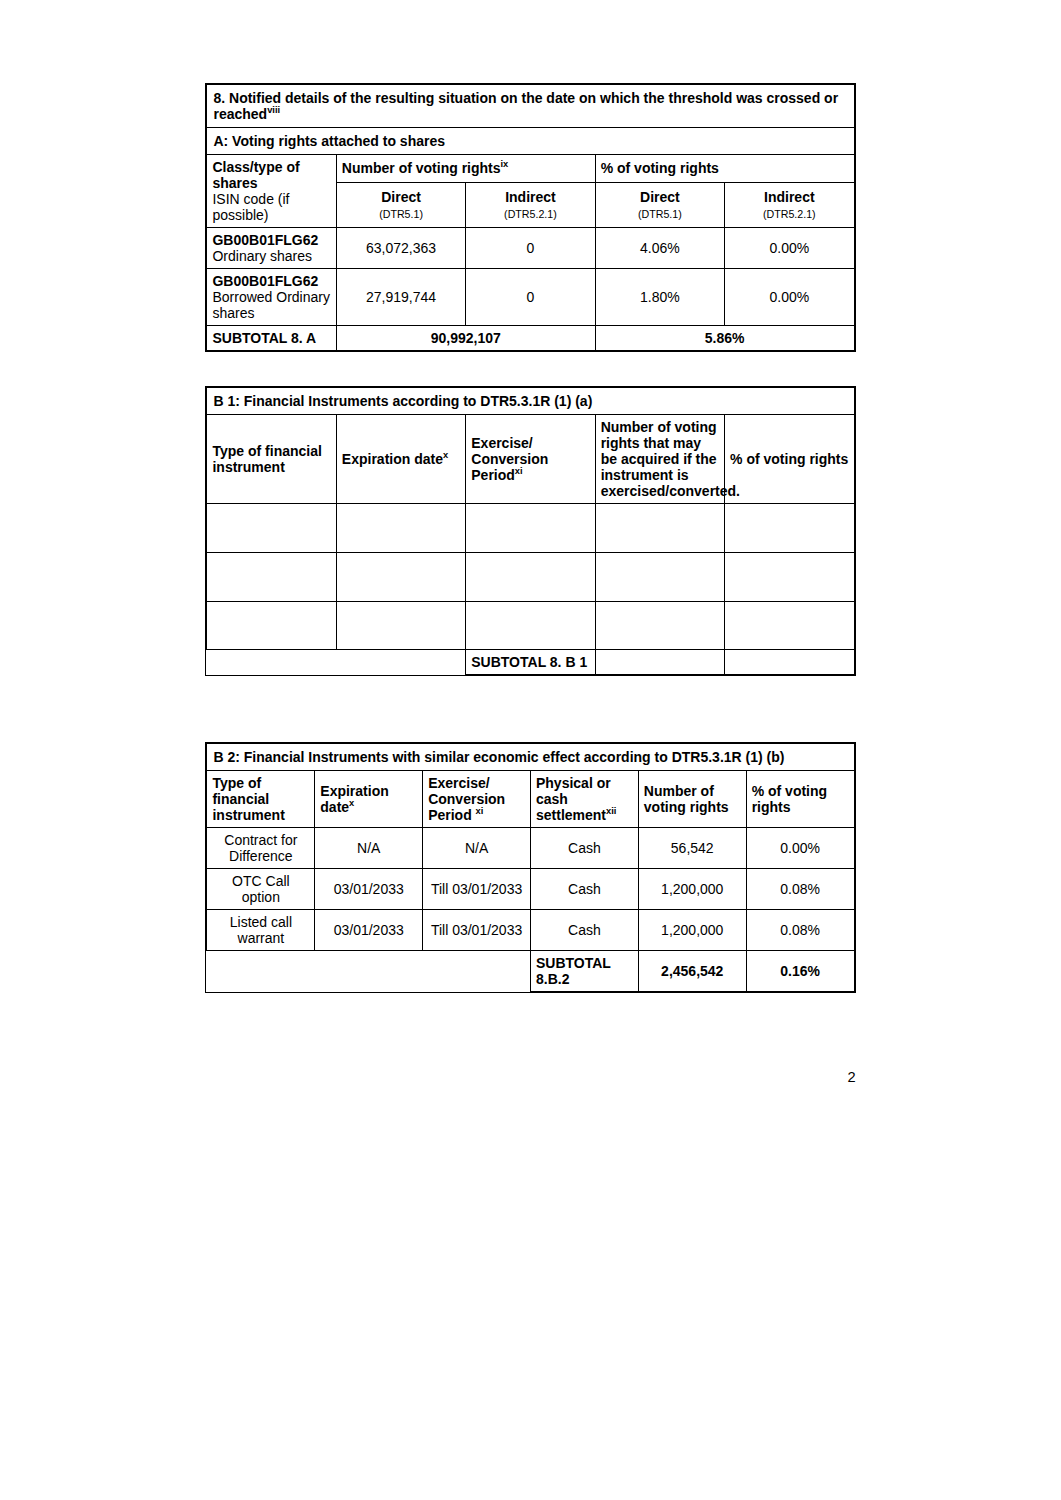| 8. Notified details of the resulting situation on the date on which the threshold was crossed or reached viii |
| A: Voting rights attached to shares |
| Class/type of shares ISIN code (if possible) | Number of voting rights ix | % of voting rights |
| Direct (DTR5.1) | Indirect (DTR5.2.1) | Direct (DTR5.1) | Indirect (DTR5.2.1) |
| GB00B01FLG62 Ordinary shares | 63,072,363 | 0 | 4.06% | 0.00% |
| GB00B01FLG62 Borrowed Ordinary shares | 27,919,744 | 0 | 1.80% | 0.00% |
| SUBTOTAL 8. A | 90,992,107 | 5.86% |
| B 1: Financial Instruments according to DTR5.3.1R (1) (a) |
| Type of financial instrument | Expiration date x | Exercise/ Conversion Period xi | Number of voting rights that may be acquired if the instrument is exercised/converted. | % of voting rights |
| | | SUBTOTAL 8. B 1 | | |
| B 2: Financial Instruments with similar economic effect according to DTR5.3.1R (1) (b) |
| Type of financial instrument | Expiration date x | Exercise/ Conversion Period xi | Physical or cash settlement xii | Number of voting rights | % of voting rights |
| Contract for Difference | N/A | N/A | Cash | 56,542 | 0.00% |
| OTC Call option | 03/01/2033 | Till 03/01/2033 | Cash | 1,200,000 | 0.08% |
| Listed call warrant | 03/01/2033 | Till 03/01/2033 | Cash | 1,200,000 | 0.08% |
| | | | SUBTOTAL 8.B.2 | 2,456,542 | 0.16% |
2